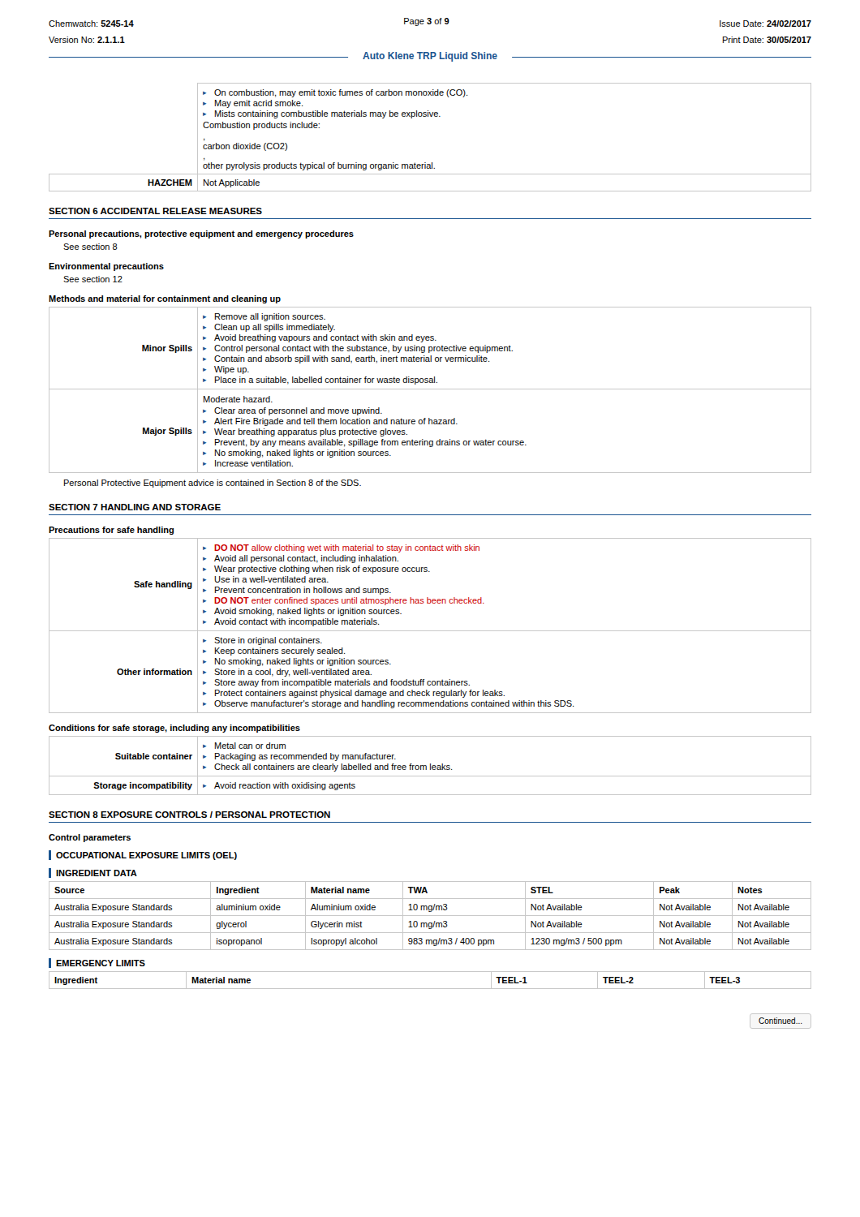Chemwatch: 5245-14
Version No: 2.1.1.1
Page 3 of 9
Issue Date: 24/02/2017
Print Date: 30/05/2017
Auto Klene TRP Liquid Shine
| | On combustion, may emit toxic fumes of carbon monoxide (CO). May emit acrid smoke. Mists containing combustible materials may be explosive. Combustion products include: , carbon dioxide (CO2) , other pyrolysis products typical of burning organic material. |
| HAZCHEM | Not Applicable |
SECTION 6 ACCIDENTAL RELEASE MEASURES
Personal precautions, protective equipment and emergency procedures
See section 8
Environmental precautions
See section 12
Methods and material for containment and cleaning up
| Minor Spills | Remove all ignition sources. Clean up all spills immediately. Avoid breathing vapours and contact with skin and eyes. Control personal contact with the substance, by using protective equipment. Contain and absorb spill with sand, earth, inert material or vermiculite. Wipe up. Place in a suitable, labelled container for waste disposal. |
| Major Spills | Moderate hazard. Clear area of personnel and move upwind. Alert Fire Brigade and tell them location and nature of hazard. Wear breathing apparatus plus protective gloves. Prevent, by any means available, spillage from entering drains or water course. No smoking, naked lights or ignition sources. Increase ventilation. |
Personal Protective Equipment advice is contained in Section 8 of the SDS.
SECTION 7 HANDLING AND STORAGE
Precautions for safe handling
| Safe handling | DO NOT allow clothing wet with material to stay in contact with skin Avoid all personal contact, including inhalation. Wear protective clothing when risk of exposure occurs. Use in a well-ventilated area. Prevent concentration in hollows and sumps. DO NOT enter confined spaces until atmosphere has been checked. Avoid smoking, naked lights or ignition sources. Avoid contact with incompatible materials. |
| Other information | Store in original containers. Keep containers securely sealed. No smoking, naked lights or ignition sources. Store in a cool, dry, well-ventilated area. Store away from incompatible materials and foodstuff containers. Protect containers against physical damage and check regularly for leaks. Observe manufacturer's storage and handling recommendations contained within this SDS. |
Conditions for safe storage, including any incompatibilities
| Suitable container | Metal can or drum Packaging as recommended by manufacturer. Check all containers are clearly labelled and free from leaks. |
| Storage incompatibility | Avoid reaction with oxidising agents |
SECTION 8 EXPOSURE CONTROLS / PERSONAL PROTECTION
Control parameters
OCCUPATIONAL EXPOSURE LIMITS (OEL)
INGREDIENT DATA
| Source | Ingredient | Material name | TWA | STEL | Peak | Notes |
| --- | --- | --- | --- | --- | --- | --- |
| Australia Exposure Standards | aluminium oxide | Aluminium oxide | 10 mg/m3 | Not Available | Not Available | Not Available |
| Australia Exposure Standards | glycerol | Glycerin mist | 10 mg/m3 | Not Available | Not Available | Not Available |
| Australia Exposure Standards | isopropanol | Isopropyl alcohol | 983 mg/m3 / 400 ppm | 1230 mg/m3 / 500 ppm | Not Available | Not Available |
EMERGENCY LIMITS
| Ingredient | Material name | TEEL-1 | TEEL-2 | TEEL-3 |
| --- | --- | --- | --- | --- |
Continued...